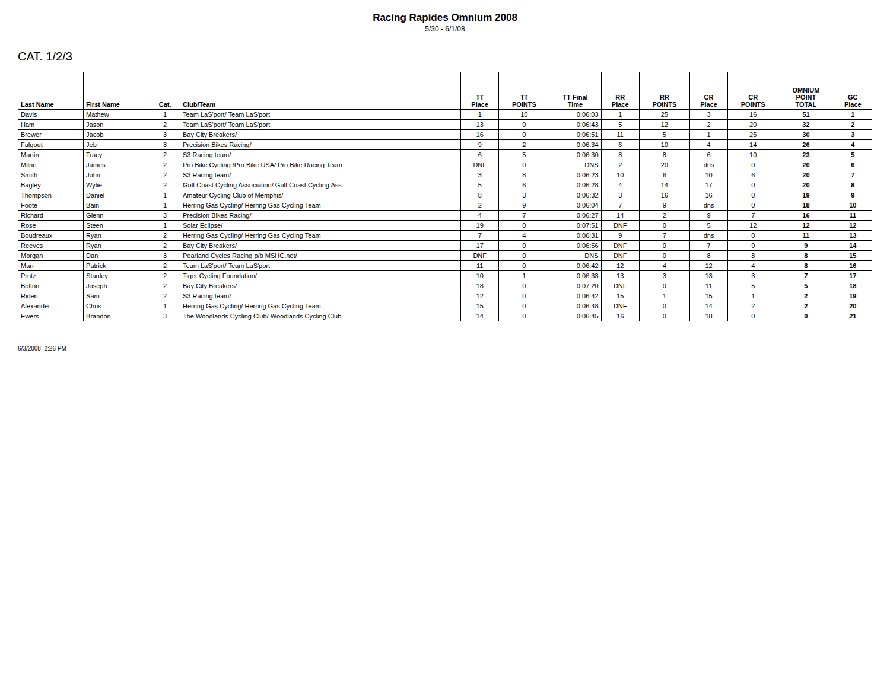Racing Rapides Omnium 2008
5/30 - 6/1/08
CAT. 1/2/3
| Last Name | First Name | Cat. | Club/Team | TT Place | TT POINTS | TT Final Time | RR Place | RR POINTS | CR Place | CR POINTS | OMNIUM POINT TOTAL | GC Place |
| --- | --- | --- | --- | --- | --- | --- | --- | --- | --- | --- | --- | --- |
| Davis | Mathew | 1 | Team LaS'port/ Team LaS'port | 1 | 10 | 0:06:03 | 1 | 25 | 3 | 16 | 51 | 1 |
| Ham | Jason | 2 | Team LaS'port/ Team LaS'port | 13 | 0 | 0:06:43 | 5 | 12 | 2 | 20 | 32 | 2 |
| Brewer | Jacob | 3 | Bay City Breakers/ | 16 | 0 | 0:06:51 | 11 | 5 | 1 | 25 | 30 | 3 |
| Falgout | Jeb | 3 | Precision Bikes Racing/ | 9 | 2 | 0:06:34 | 6 | 10 | 4 | 14 | 26 | 4 |
| Martin | Tracy | 2 | S3 Racing team/ | 6 | 5 | 0:06:30 | 8 | 8 | 6 | 10 | 23 | 5 |
| Milne | James | 2 | Pro Bike Cycling /Pro Bike USA/ Pro Bike Racing Team | DNF | 0 | DNS | 2 | 20 | dns | 0 | 20 | 6 |
| Smith | John | 2 | S3 Racing team/ | 3 | 8 | 0:06:23 | 10 | 6 | 10 | 6 | 20 | 7 |
| Bagley | Wylie | 2 | Gulf Coast Cycling Association/ Gulf Coast Cycling Ass | 5 | 6 | 0:06:28 | 4 | 14 | 17 | 0 | 20 | 8 |
| Thompson | Daniel | 1 | Amateur Cycling Club of Memphis/ | 8 | 3 | 0:06:32 | 3 | 16 | 16 | 0 | 19 | 9 |
| Foote | Bain | 1 | Herring Gas Cycling/ Herring Gas Cycling Team | 2 | 9 | 0:06:04 | 7 | 9 | dns | 0 | 18 | 10 |
| Richard | Glenn | 3 | Precision Bikes Racing/ | 4 | 7 | 0:06:27 | 14 | 2 | 9 | 7 | 16 | 11 |
| Rose | Steen | 1 | Solar Eclipse/ | 19 | 0 | 0:07:51 | DNF | 0 | 5 | 12 | 12 | 12 |
| Boudreaux | Ryan | 2 | Herring Gas Cycling/ Herring Gas Cycling Team | 7 | 4 | 0:06:31 | 9 | 7 | dns | 0 | 11 | 13 |
| Reeves | Ryan | 2 | Bay City Breakers/ | 17 | 0 | 0:06:56 | DNF | 0 | 7 | 9 | 9 | 14 |
| Morgan | Dan | 3 | Pearland Cycles Racing p/b MSHC.net/ | DNF | 0 | DNS | DNF | 0 | 8 | 8 | 8 | 15 |
| Marr | Patrick | 2 | Team LaS'port/ Team LaS'port | 11 | 0 | 0:06:42 | 12 | 4 | 12 | 4 | 8 | 16 |
| Prutz | Stanley | 2 | Tiger Cycling Foundation/ | 10 | 1 | 0:06:38 | 13 | 3 | 13 | 3 | 7 | 17 |
| Bolton | Joseph | 2 | Bay City Breakers/ | 18 | 0 | 0:07:20 | DNF | 0 | 11 | 5 | 5 | 18 |
| Riden | Sam | 2 | S3 Racing team/ | 12 | 0 | 0:06:42 | 15 | 1 | 15 | 1 | 2 | 19 |
| Alexander | Chris | 1 | Herring Gas Cycling/ Herring Gas Cycling Team | 15 | 0 | 0:06:48 | DNF | 0 | 14 | 2 | 2 | 20 |
| Ewers | Brandon | 3 | The Woodlands Cycling Club/ Woodlands Cycling Club | 14 | 0 | 0:06:45 | 16 | 0 | 18 | 0 | 0 | 21 |
6/3/2008 2:26 PM